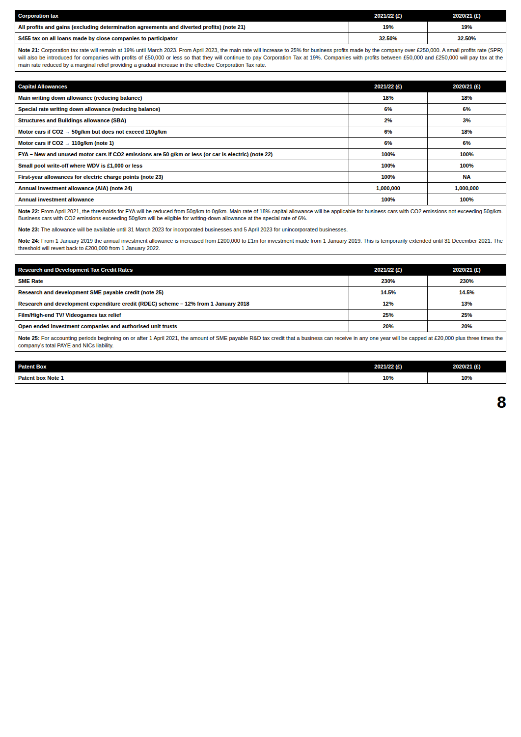| Corporation tax | 2021/22 (£) | 2020/21 (£) |
| --- | --- | --- |
| All profits and gains (excluding determination agreements and diverted profits) (note 21) | 19% | 19% |
| S455 tax on all loans made by close companies to participator | 32.50% | 32.50% |
| Note 21: Corporation tax rate will remain at 19% until March 2023. From April 2023, the main rate will increase to 25% for business profits made by the company over £250,000. A small profits rate (SPR) will also be introduced for companies with profits of £50,000 or less so that they will continue to pay Corporation Tax at 19%. Companies with profits between £50,000 and £250,000 will pay tax at the main rate reduced by a marginal relief providing a gradual increase in the effective Corporation Tax rate. |
| Capital Allowances | 2021/22 (£) | 2020/21 (£) |
| --- | --- | --- |
| Main writing down allowance (reducing balance) | 18% | 18% |
| Special rate writing down allowance (reducing balance) | 6% | 6% |
| Structures and Buildings allowance (SBA) | 2% | 3% |
| Motor cars if CO2 → 50g/km but does not exceed 110g/km | 6% | 18% |
| Motor cars if CO2 → 110g/km (note 1) | 6% | 6% |
| FYA – New and unused motor cars if CO2 emissions are 50 g/km or less (or car is electric) (note 22) | 100% | 100% |
| Small pool write-off where WDV is £1,000 or less | 100% | 100% |
| First-year allowances for electric charge points (note 23) | 100% | NA |
| Annual investment allowance (AIA) (note 24) | 1,000,000 | 1,000,000 |
| Annual investment allowance | 100% | 100% |
| Note 22: From April 2021, the thresholds for FYA will be reduced from 50g/km to 0g/km. Main rate of 18% capital allowance will be applicable for business cars with CO2 emissions not exceeding 50g/km. Business cars with CO2 emissions exceeding 50g/km will be eligible for writing-down allowance at the special rate of 6%. Note 23: The allowance will be available until 31 March 2023 for incorporated businesses and 5 April 2023 for unincorporated businesses. Note 24: From 1 January 2019 the annual investment allowance is increased from £200,000 to £1m for investment made from 1 January 2019. This is temporarily extended until 31 December 2021. The threshold will revert back to £200,000 from 1 January 2022. |
| Research and Development Tax Credit Rates | 2021/22 (£) | 2020/21 (£) |
| --- | --- | --- |
| SME Rate | 230% | 230% |
| Research and development SME payable credit (note 25) | 14.5% | 14.5% |
| Research and development expenditure credit (RDEC) scheme – 12% from 1 January 2018 | 12% | 13% |
| Film/High-end TV/ Videogames tax relief | 25% | 25% |
| Open ended investment companies and authorised unit trusts | 20% | 20% |
| Note 25: For accounting periods beginning on or after 1 April 2021, the amount of SME payable R&D tax credit that a business can receive in any one year will be capped at £20,000 plus three times the company’s total PAYE and NICs liability. |
| Patent Box | 2021/22 (£) | 2020/21 (£) |
| --- | --- | --- |
| Patent box Note 1 | 10% | 10% |
8